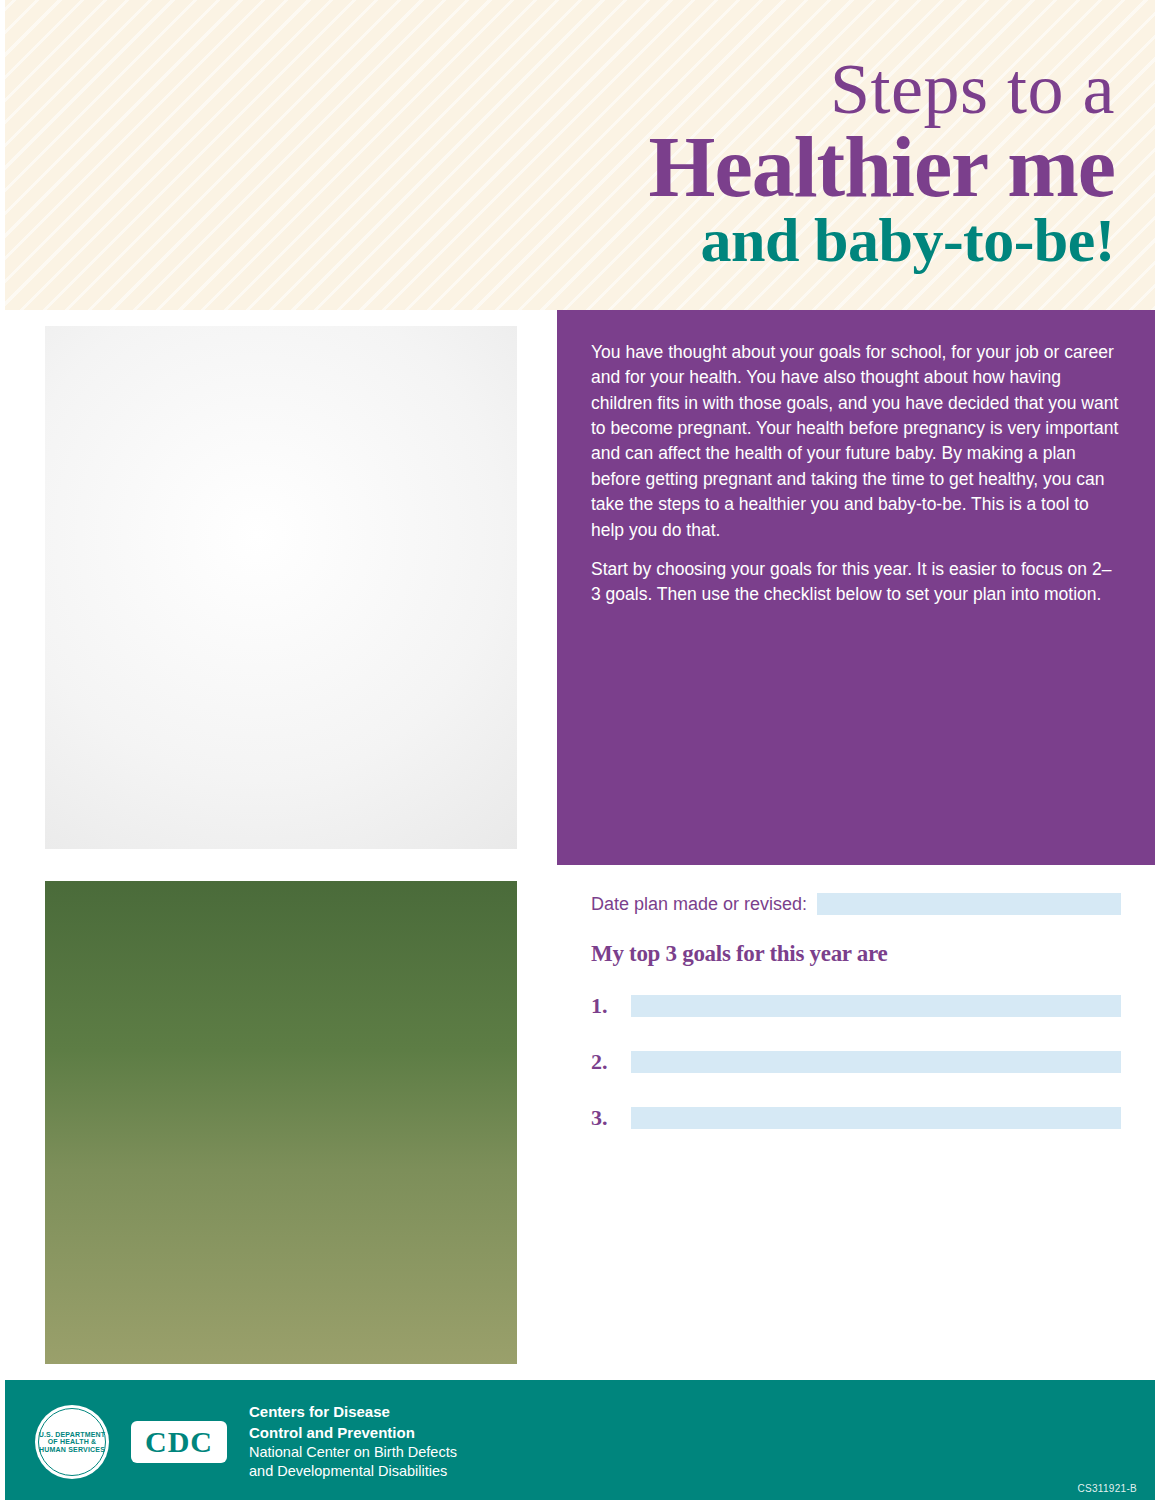Steps to a Healthier me and baby-to-be!
You have thought about your goals for school, for your job or career and for your health. You have also thought about how having children fits in with those goals, and you have decided that you want to become pregnant. Your health before pregnancy is very important and can affect the health of your future baby. By making a plan before getting pregnant and taking the time to get healthy, you can take the steps to a healthier you and baby-to-be. This is a tool to help you do that.
Start by choosing your goals for this year. It is easier to focus on 2–3 goals. Then use the checklist below to set your plan into motion.
Date plan made or revised:
My top 3 goals for this year are
U.S. DEPARTMENT OF HEALTH & HUMAN SERVICES
CDC
Centers for Disease Control and Prevention National Center on Birth Defects
and Developmental Disabilities
CS311921-B